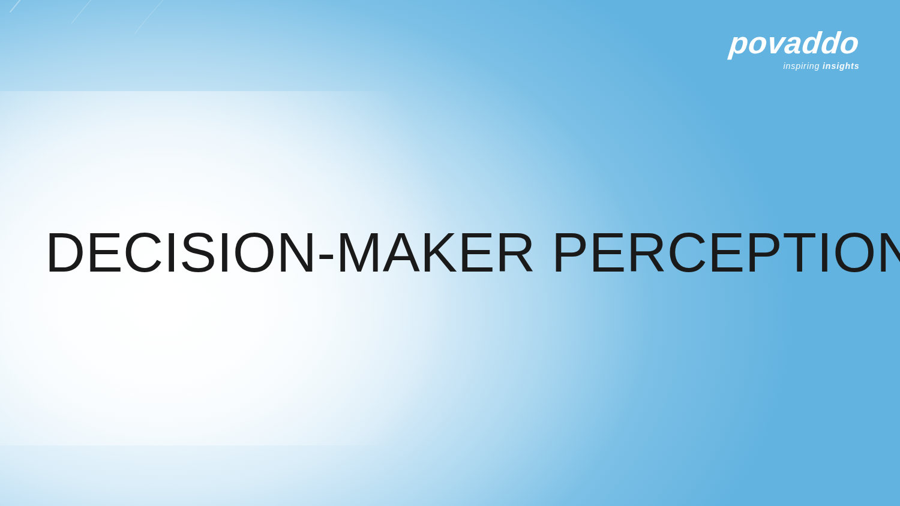povaddo
inspiring insights
DECISION-MAKER PERCEPTIONS